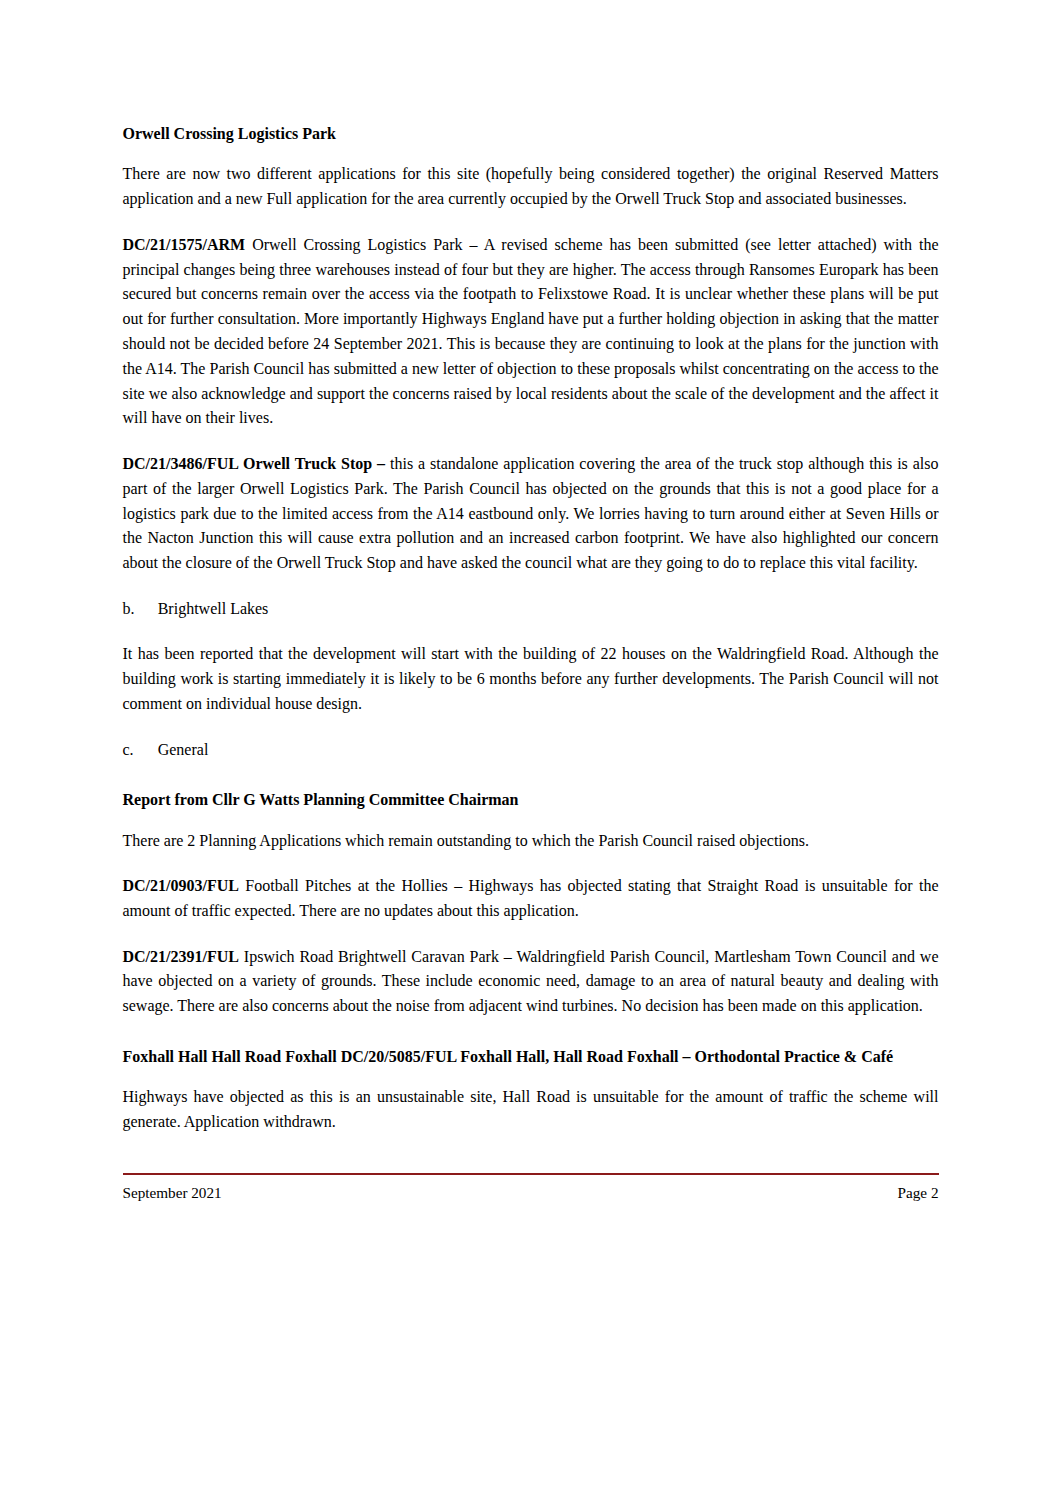Orwell Crossing Logistics Park
There are now two different applications for this site (hopefully being considered together) the original Reserved Matters application and a new Full application for the area currently occupied by the Orwell Truck Stop and associated businesses.
DC/21/1575/ARM Orwell Crossing Logistics Park – A revised scheme has been submitted (see letter attached) with the principal changes being three warehouses instead of four but they are higher. The access through Ransomes Europark has been secured but concerns remain over the access via the footpath to Felixstowe Road. It is unclear whether these plans will be put out for further consultation. More importantly Highways England have put a further holding objection in asking that the matter should not be decided before 24 September 2021. This is because they are continuing to look at the plans for the junction with the A14. The Parish Council has submitted a new letter of objection to these proposals whilst concentrating on the access to the site we also acknowledge and support the concerns raised by local residents about the scale of the development and the affect it will have on their lives.
DC/21/3486/FUL Orwell Truck Stop – this a standalone application covering the area of the truck stop although this is also part of the larger Orwell Logistics Park. The Parish Council has objected on the grounds that this is not a good place for a logistics park due to the limited access from the A14 eastbound only. We lorries having to turn around either at Seven Hills or the Nacton Junction this will cause extra pollution and an increased carbon footprint. We have also highlighted our concern about the closure of the Orwell Truck Stop and have asked the council what are they going to do to replace this vital facility.
b. Brightwell Lakes
It has been reported that the development will start with the building of 22 houses on the Waldringfield Road. Although the building work is starting immediately it is likely to be 6 months before any further developments. The Parish Council will not comment on individual house design.
c. General
Report from Cllr G Watts Planning Committee Chairman
There are 2 Planning Applications which remain outstanding to which the Parish Council raised objections.
DC/21/0903/FUL Football Pitches at the Hollies – Highways has objected stating that Straight Road is unsuitable for the amount of traffic expected. There are no updates about this application.
DC/21/2391/FUL Ipswich Road Brightwell Caravan Park – Waldringfield Parish Council, Martlesham Town Council and we have objected on a variety of grounds. These include economic need, damage to an area of natural beauty and dealing with sewage. There are also concerns about the noise from adjacent wind turbines. No decision has been made on this application.
Foxhall Hall Hall Road Foxhall DC/20/5085/FUL Foxhall Hall, Hall Road Foxhall – Orthodontal Practice & Café
Highways have objected as this is an unsustainable site, Hall Road is unsuitable for the amount of traffic the scheme will generate. Application withdrawn.
September 2021 Page 2